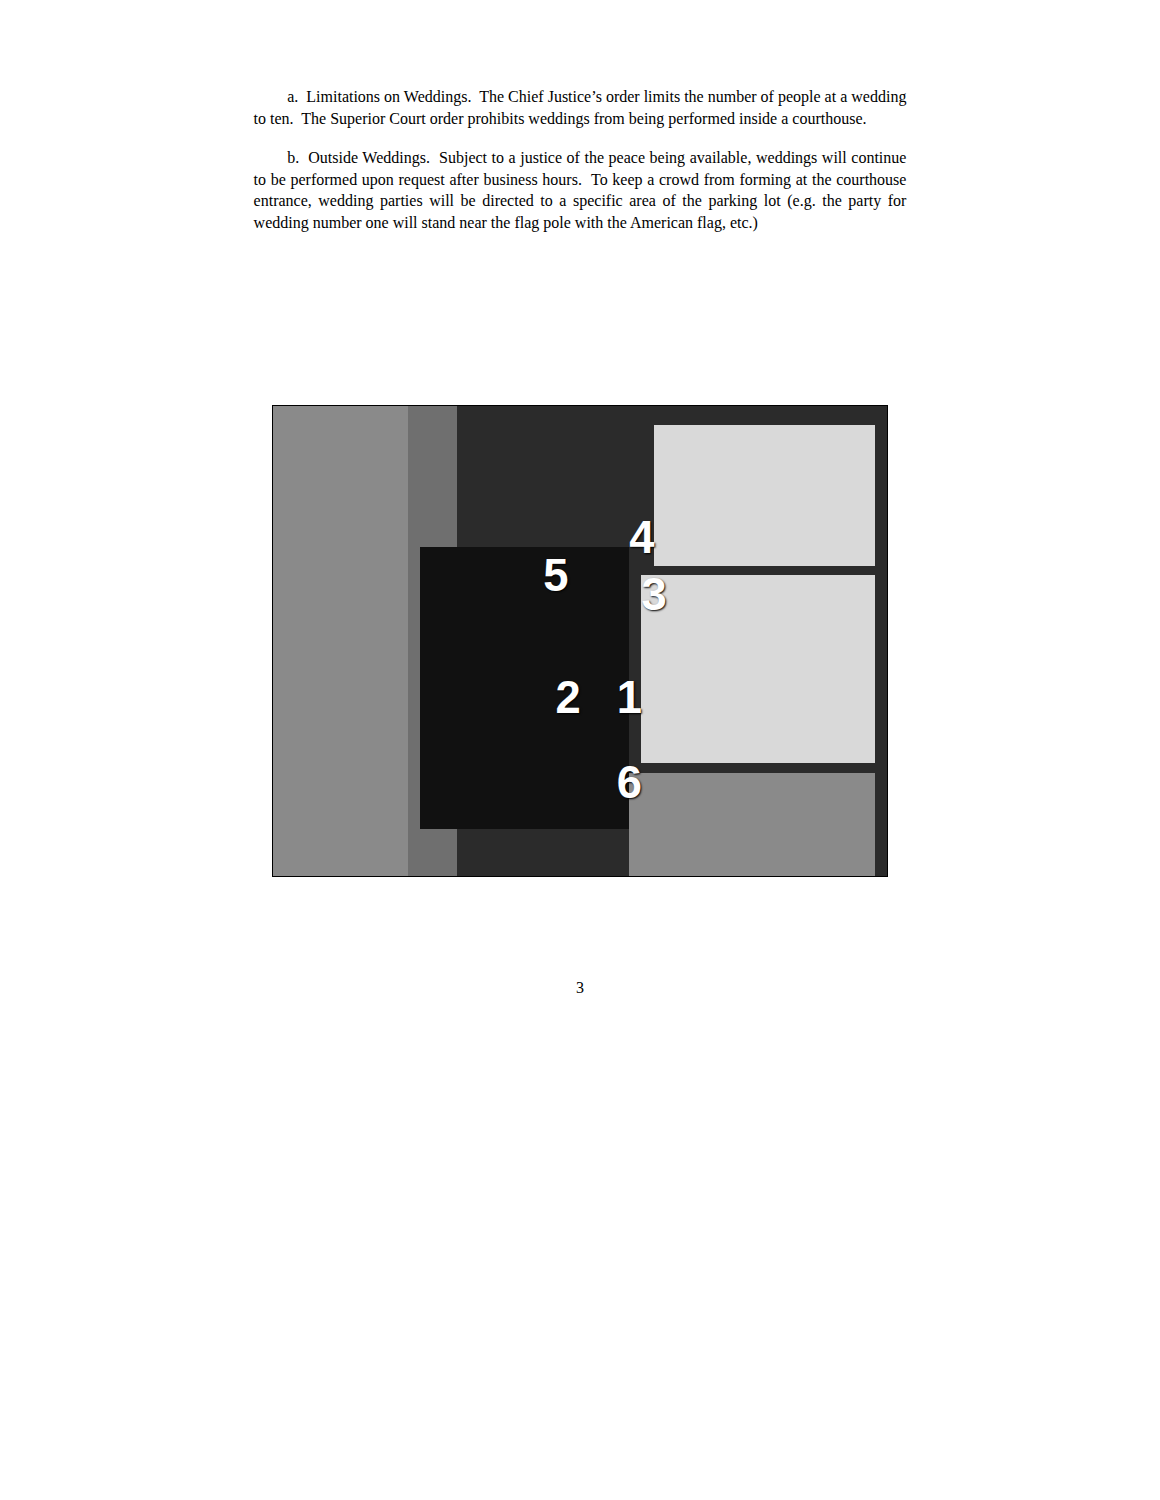a. Limitations on Weddings. The Chief Justice’s order limits the number of people at a wedding to ten. The Superior Court order prohibits weddings from being performed inside a courthouse.
b. Outside Weddings. Subject to a justice of the peace being available, weddings will continue to be performed upon request after business hours. To keep a crowd from forming at the courthouse entrance, wedding parties will be directed to a specific area of the parking lot (e.g. the party for wedding number one will stand near the flag pole with the American flag, etc.)
4
5
3
2
1
6
3